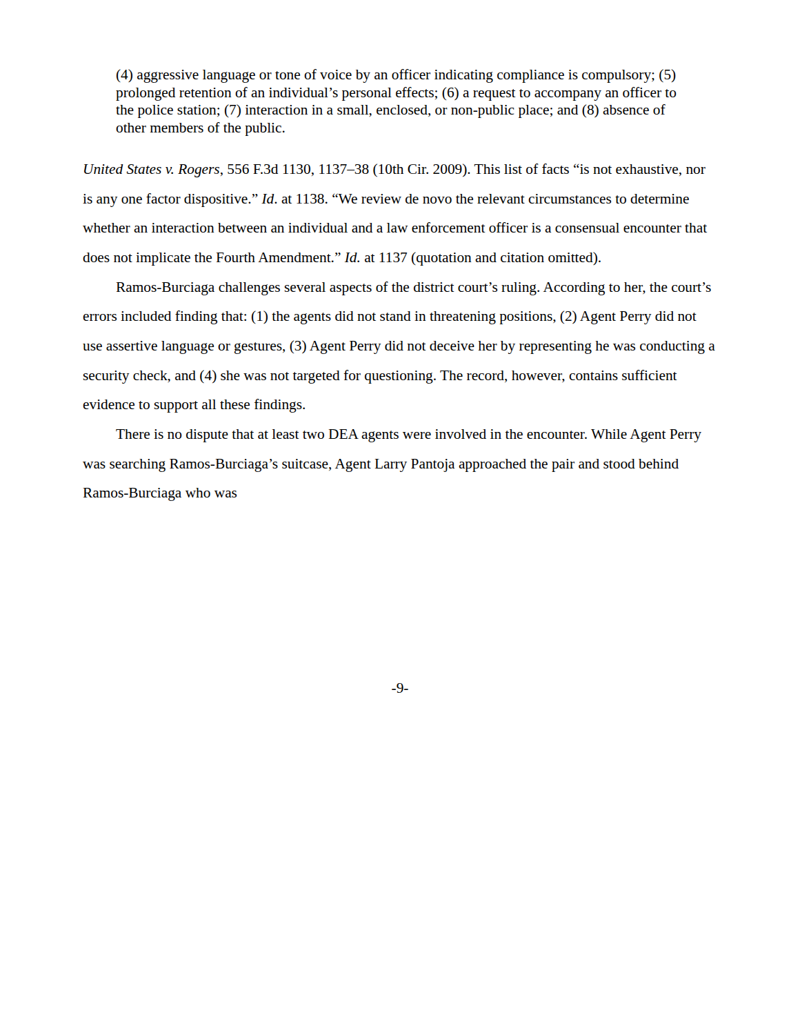(4) aggressive language or tone of voice by an officer indicating compliance is compulsory; (5) prolonged retention of an individual’s personal effects; (6) a request to accompany an officer to the police station; (7) interaction in a small, enclosed, or non-public place; and (8) absence of other members of the public.
United States v. Rogers, 556 F.3d 1130, 1137–38 (10th Cir. 2009). This list of facts “is not exhaustive, nor is any one factor dispositive.” Id. at 1138. “We review de novo the relevant circumstances to determine whether an interaction between an individual and a law enforcement officer is a consensual encounter that does not implicate the Fourth Amendment.” Id. at 1137 (quotation and citation omitted).
Ramos-Burciaga challenges several aspects of the district court’s ruling. According to her, the court’s errors included finding that: (1) the agents did not stand in threatening positions, (2) Agent Perry did not use assertive language or gestures, (3) Agent Perry did not deceive her by representing he was conducting a security check, and (4) she was not targeted for questioning. The record, however, contains sufficient evidence to support all these findings.
There is no dispute that at least two DEA agents were involved in the encounter. While Agent Perry was searching Ramos-Burciaga’s suitcase, Agent Larry Pantoja approached the pair and stood behind Ramos-Burciaga who was
-9-